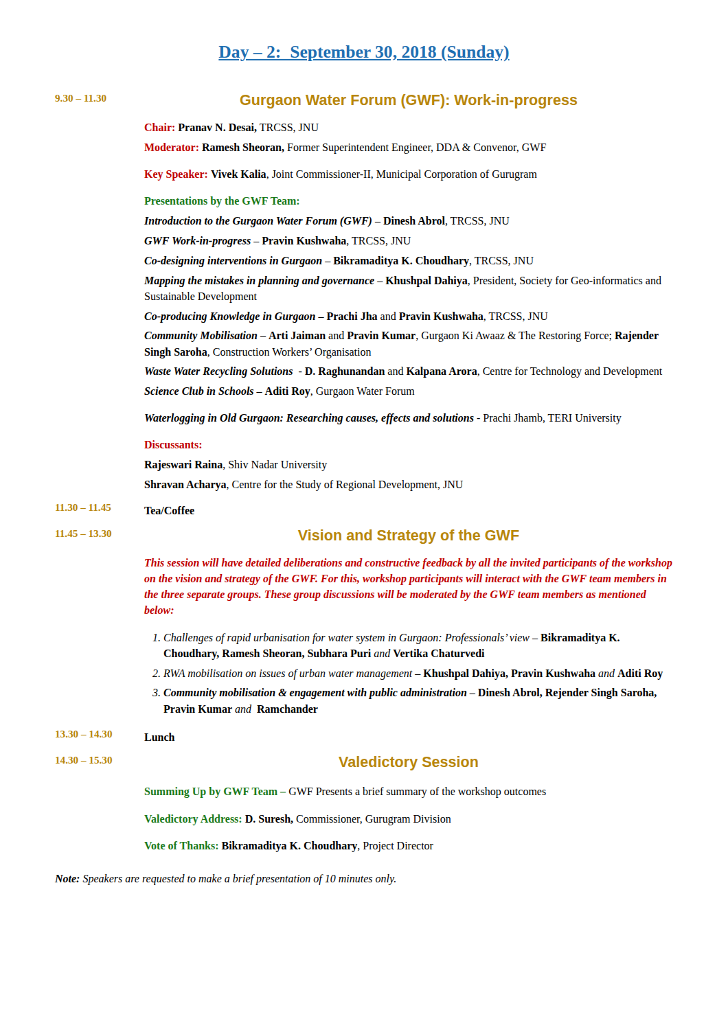Day – 2: September 30, 2018 (Sunday)
9.30 – 11.30
Gurgaon Water Forum (GWF): Work-in-progress
Chair: Pranav N. Desai, TRCSS, JNU
Moderator: Ramesh Sheoran, Former Superintendent Engineer, DDA & Convenor, GWF
Key Speaker: Vivek Kalia, Joint Commissioner-II, Municipal Corporation of Gurugram
Presentations by the GWF Team:
Introduction to the Gurgaon Water Forum (GWF) – Dinesh Abrol, TRCSS, JNU
GWF Work-in-progress – Pravin Kushwaha, TRCSS, JNU
Co-designing interventions in Gurgaon – Bikramaditya K. Choudhary, TRCSS, JNU
Mapping the mistakes in planning and governance – Khushpal Dahiya, President, Society for Geo-informatics and Sustainable Development
Co-producing Knowledge in Gurgaon – Prachi Jha and Pravin Kushwaha, TRCSS, JNU
Community Mobilisation – Arti Jaiman and Pravin Kumar, Gurgaon Ki Awaaz & The Restoring Force; Rajender Singh Saroha, Construction Workers’ Organisation
Waste Water Recycling Solutions - D. Raghunandan and Kalpana Arora, Centre for Technology and Development
Science Club in Schools – Aditi Roy, Gurgaon Water Forum
Waterlogging in Old Gurgaon: Researching causes, effects and solutions - Prachi Jhamb, TERI University
Discussants:
Rajeswari Raina, Shiv Nadar University
Shravan Acharya, Centre for the Study of Regional Development, JNU
11.30 – 11.45
Tea/Coffee
11.45 – 13.30
Vision and Strategy of the GWF
This session will have detailed deliberations and constructive feedback by all the invited participants of the workshop on the vision and strategy of the GWF. For this, workshop participants will interact with the GWF team members in the three separate groups. These group discussions will be moderated by the GWF team members as mentioned below:
Challenges of rapid urbanisation for water system in Gurgaon: Professionals’ view – Bikramaditya K. Choudhary, Ramesh Sheoran, Subhara Puri and Vertika Chaturvedi
RWA mobilisation on issues of urban water management – Khushpal Dahiya, Pravin Kushwaha and Aditi Roy
Community mobilisation & engagement with public administration – Dinesh Abrol, Rejender Singh Saroha, Pravin Kumar and Ramchander
13.30 – 14.30
Lunch
14.30 – 15.30
Valedictory Session
Summing Up by GWF Team – GWF Presents a brief summary of the workshop outcomes
Valedictory Address: D. Suresh, Commissioner, Gurugram Division
Vote of Thanks: Bikramaditya K. Choudhary, Project Director
Note: Speakers are requested to make a brief presentation of 10 minutes only.